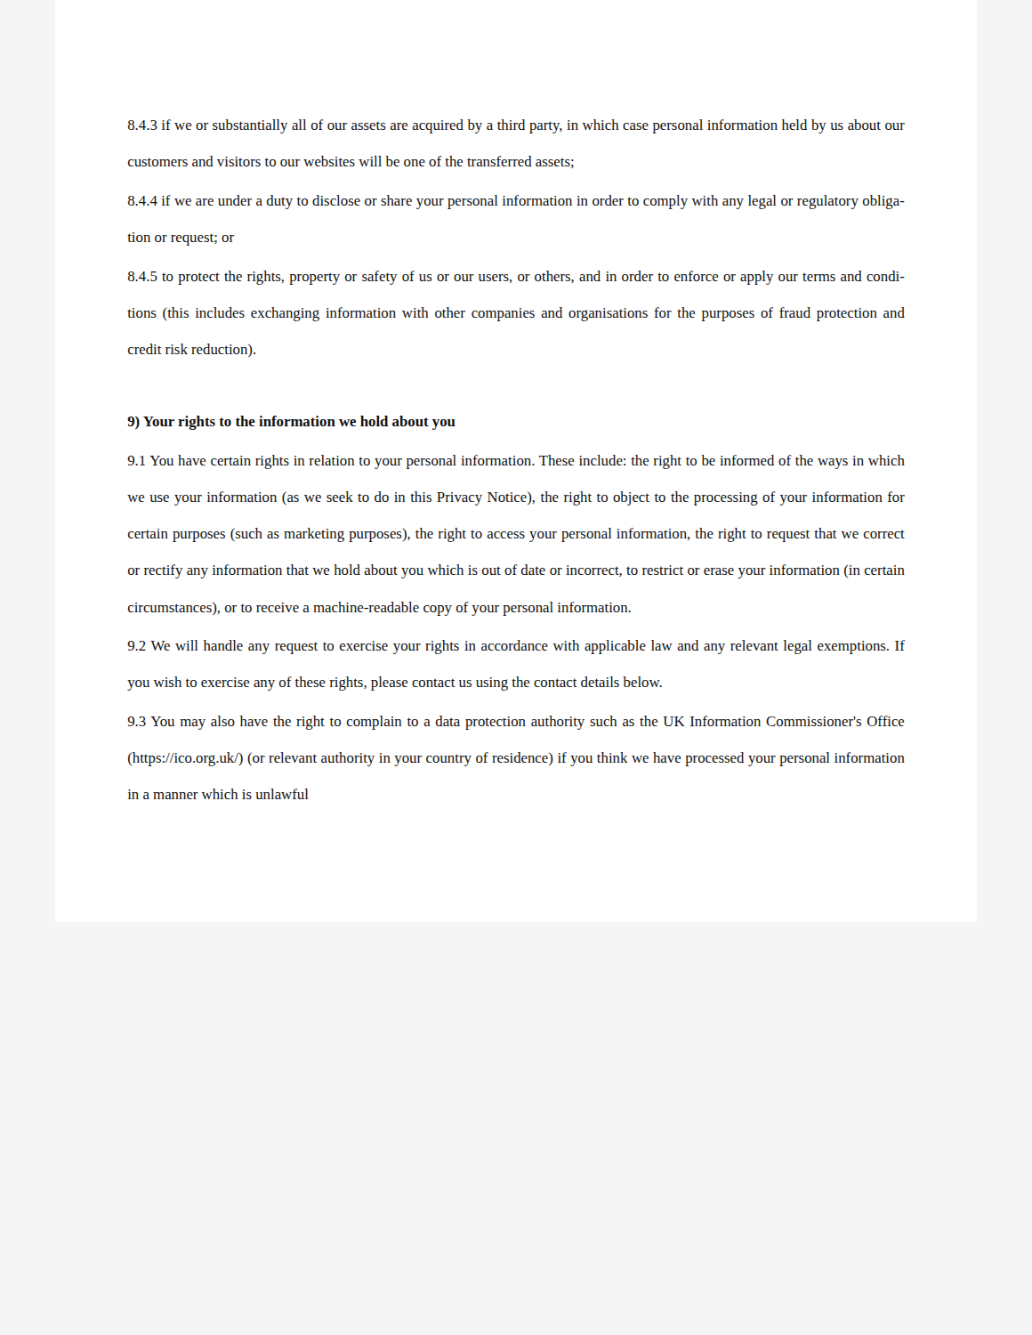8.4.3 if we or substantially all of our assets are acquired by a third party, in which case personal information held by us about our customers and visitors to our websites will be one of the transferred assets;
8.4.4 if we are under a duty to disclose or share your personal information in order to comply with any legal or regulatory obligation or request; or
8.4.5 to protect the rights, property or safety of us or our users, or others, and in order to enforce or apply our terms and conditions (this includes exchanging information with other companies and organisations for the purposes of fraud protection and credit risk reduction).
9) Your rights to the information we hold about you
9.1 You have certain rights in relation to your personal information. These include: the right to be informed of the ways in which we use your information (as we seek to do in this Privacy Notice), the right to object to the processing of your information for certain purposes (such as marketing purposes), the right to access your personal information, the right to request that we correct or rectify any information that we hold about you which is out of date or incorrect, to restrict or erase your information (in certain circumstances), or to receive a machine-readable copy of your personal information.
9.2 We will handle any request to exercise your rights in accordance with applicable law and any relevant legal exemptions. If you wish to exercise any of these rights, please contact us using the contact details below.
9.3 You may also have the right to complain to a data protection authority such as the UK Information Commissioner's Office (https://ico.org.uk/) (or relevant authority in your country of residence) if you think we have processed your personal information in a manner which is unlawful